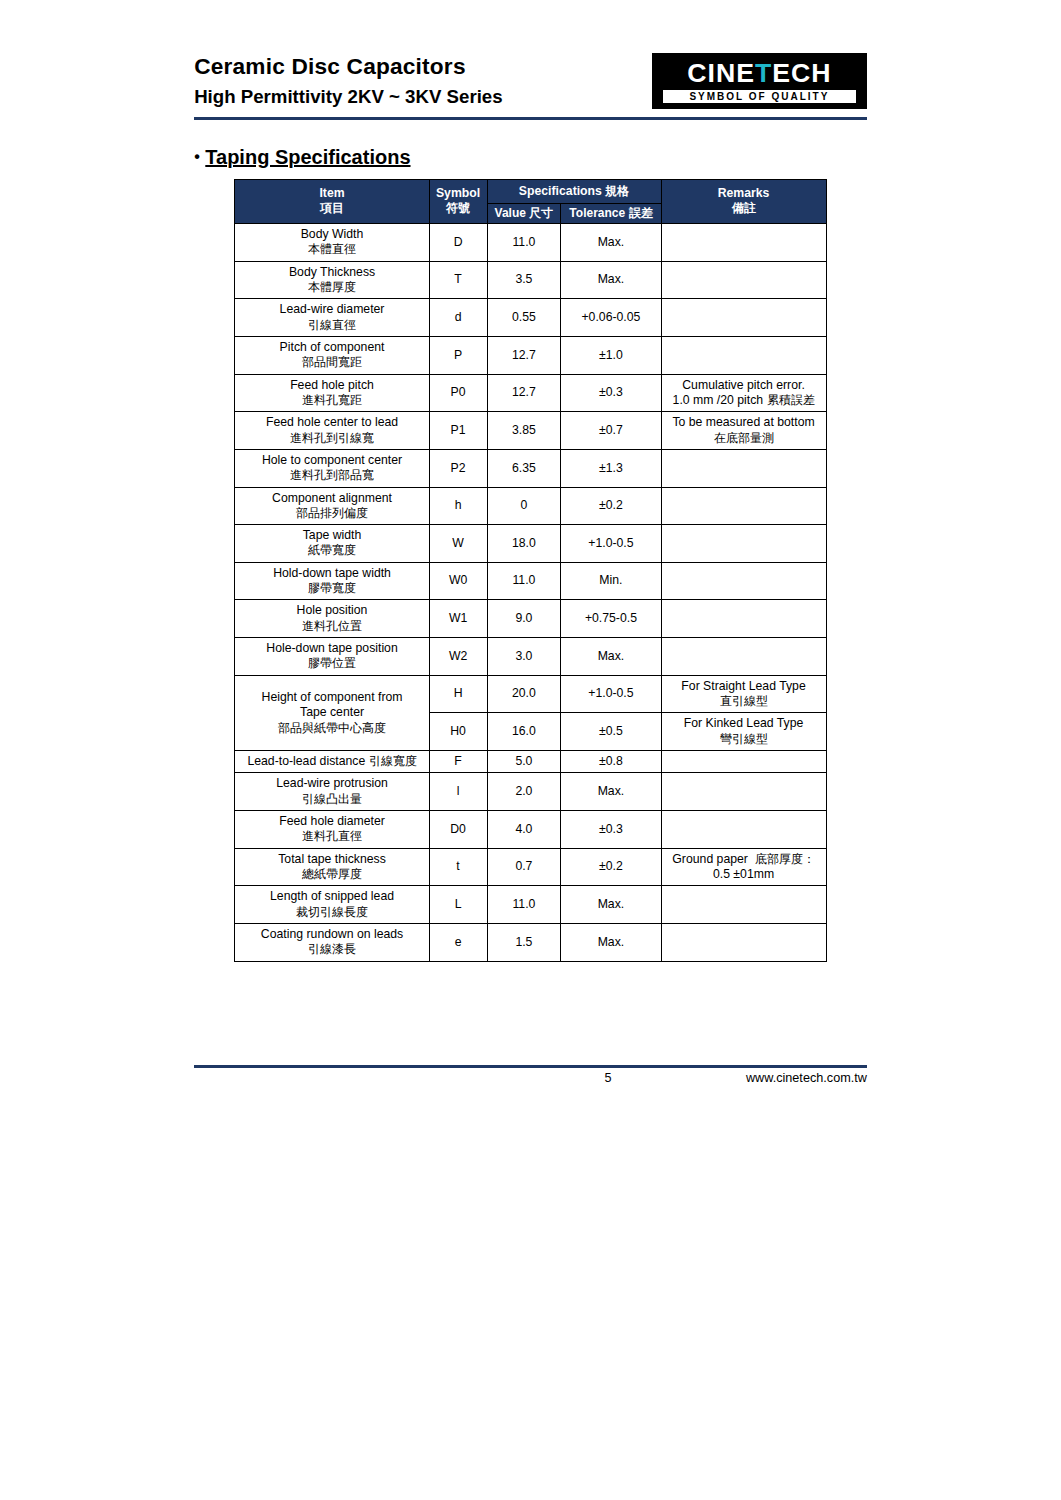Ceramic Disc Capacitors
High Permittivity 2KV ~ 3KV Series
CINETECH
SYMBOL OF QUALITY
• Taping Specifications
| Item 項目 | Symbol 符號 | Specifications 規格 | Remarks 備註 |
| --- | --- | --- | --- |
| Value 尺寸 | Tolerance 誤差 |
| Body Width 本體直徑 | D | 11.0 | Max. | |
| Body Thickness 本體厚度 | T | 3.5 | Max. | |
| Lead-wire diameter 引線直徑 | d | 0.55 | +0.06-0.05 | |
| Pitch of component 部品間寬距 | P | 12.7 | ±1.0 | |
| Feed hole pitch 進料孔寬距 | P0 | 12.7 | ±0.3 | Cumulative pitch error. 1.0 mm /20 pitch 累積誤差 |
| Feed hole center to lead 進料孔到引線寬 | P1 | 3.85 | ±0.7 | To be measured at bottom 在底部量測 |
| Hole to component center 進料孔到部品寬 | P2 | 6.35 | ±1.3 | |
| Component alignment 部品排列偏度 | h | 0 | ±0.2 | |
| Tape width 紙帶寬度 | W | 18.0 | +1.0-0.5 | |
| Hold-down tape width 膠帶寬度 | W0 | 11.0 | Min. | |
| Hole position 進料孔位置 | W1 | 9.0 | +0.75-0.5 | |
| Hole-down tape position 膠帶位置 | W2 | 3.0 | Max. | |
| Height of component from Tape center 部品與紙帶中心高度 | H | 20.0 | +1.0-0.5 | For Straight Lead Type 直引線型 |
| H0 | 16.0 | ±0.5 | For Kinked Lead Type 彎引線型 |
| Lead-to-lead distance 引線寬度 | F | 5.0 | ±0.8 | |
| Lead-wire protrusion 引線凸出量 | l | 2.0 | Max. | |
| Feed hole diameter 進料孔直徑 | D0 | 4.0 | ±0.3 | |
| Total tape thickness 總紙帶厚度 | t | 0.7 | ±0.2 | Ground paper 底部厚度 ： 0.5 ±01mm |
| Length of snipped lead 裁切引線長度 | L | 11.0 | Max. | |
| Coating rundown on leads 引線漆長 | e | 1.5 | Max. | |
5
www.cinetech.com.tw